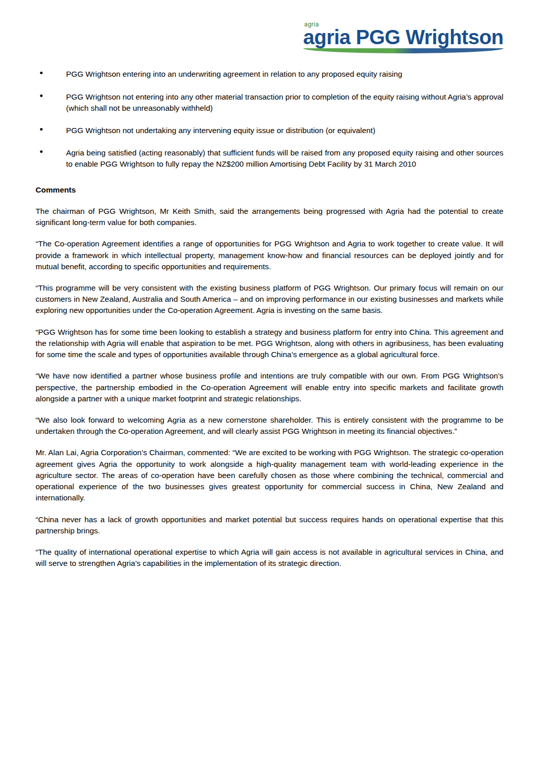agria
agria PGG Wrightson
PGG Wrightson entering into an underwriting agreement in relation to any proposed equity raising
PGG Wrightson not entering into any other material transaction prior to completion of the equity raising without Agria’s approval (which shall not be unreasonably withheld)
PGG Wrightson not undertaking any intervening equity issue or distribution (or equivalent)
Agria being satisfied (acting reasonably) that sufficient funds will be raised from any proposed equity raising and other sources to enable PGG Wrightson to fully repay the NZ$200 million Amortising Debt Facility by 31 March 2010
Comments
The chairman of PGG Wrightson, Mr Keith Smith, said the arrangements being progressed with Agria had the potential to create significant long-term value for both companies.
“The Co-operation Agreement identifies a range of opportunities for PGG Wrightson and Agria to work together to create value. It will provide a framework in which intellectual property, management know-how and financial resources can be deployed jointly and for mutual benefit, according to specific opportunities and requirements.
“This programme will be very consistent with the existing business platform of PGG Wrightson. Our primary focus will remain on our customers in New Zealand, Australia and South America – and on improving performance in our existing businesses and markets while exploring new opportunities under the Co-operation Agreement. Agria is investing on the same basis.
“PGG Wrightson has for some time been looking to establish a strategy and business platform for entry into China. This agreement and the relationship with Agria will enable that aspiration to be met. PGG Wrightson, along with others in agribusiness, has been evaluating for some time the scale and types of opportunities available through China’s emergence as a global agricultural force.
“We have now identified a partner whose business profile and intentions are truly compatible with our own. From PGG Wrightson’s perspective, the partnership embodied in the Co-operation Agreement will enable entry into specific markets and facilitate growth alongside a partner with a unique market footprint and strategic relationships.
“We also look forward to welcoming Agria as a new cornerstone shareholder. This is entirely consistent with the programme to be undertaken through the Co-operation Agreement, and will clearly assist PGG Wrightson in meeting its financial objectives.”
Mr. Alan Lai, Agria Corporation’s Chairman, commented: “We are excited to be working with PGG Wrightson. The strategic co-operation agreement gives Agria the opportunity to work alongside a high-quality management team with world-leading experience in the agriculture sector. The areas of co-operation have been carefully chosen as those where combining the technical, commercial and operational experience of the two businesses gives greatest opportunity for commercial success in China, New Zealand and internationally.
“China never has a lack of growth opportunities and market potential but success requires hands on operational expertise that this partnership brings.
“The quality of international operational expertise to which Agria will gain access is not available in agricultural services in China, and will serve to strengthen Agria’s capabilities in the implementation of its strategic direction.